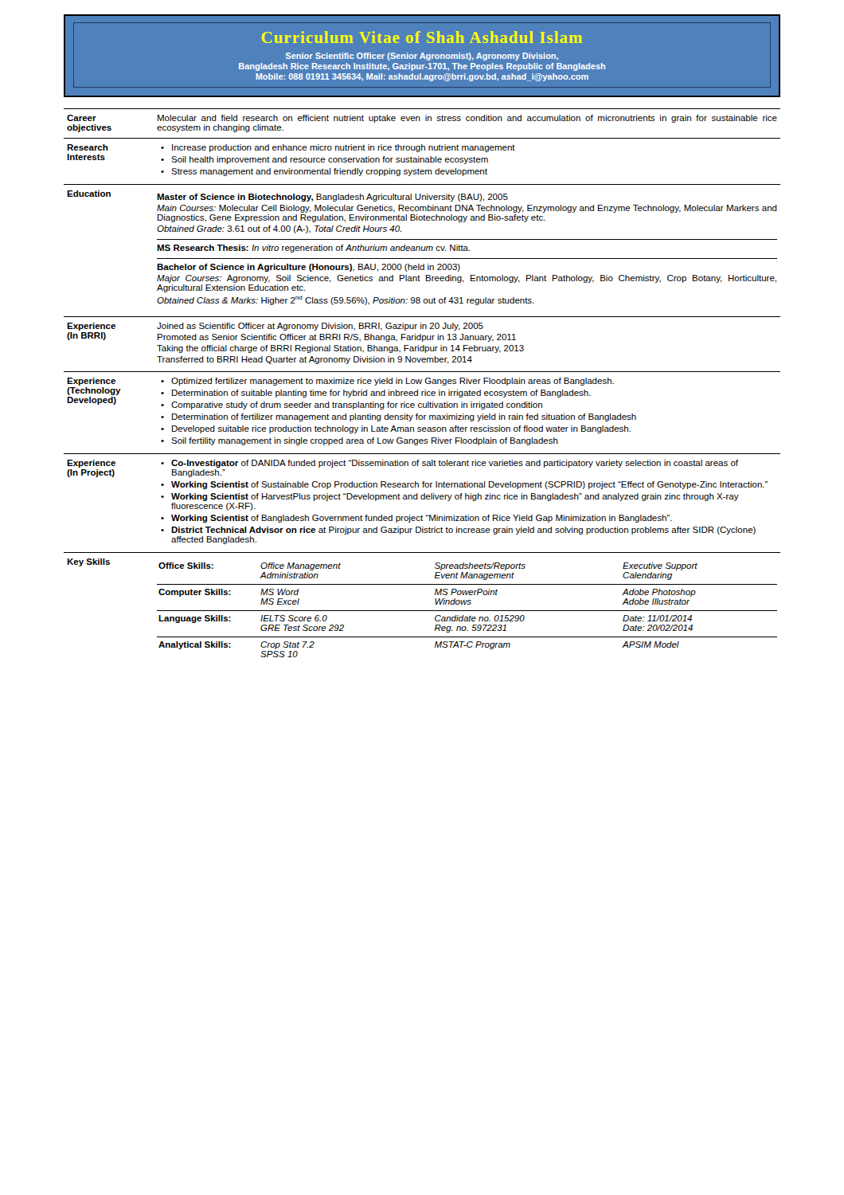Curriculum Vitae of Shah Ashadul Islam
Senior Scientific Officer (Senior Agronomist), Agronomy Division,
Bangladesh Rice Research Institute, Gazipur-1701, The Peoples Republic of Bangladesh
Mobile: 088 01911 345634, Mail: ashadul.agro@brri.gov.bd, ashad_i@yahoo.com
| Career objectives | Molecular and field research on efficient nutrient uptake even in stress condition and accumulation of micronutrients in grain for sustainable rice ecosystem in changing climate. |
| Research Interests | Increase production and enhance micro nutrient in rice through nutrient management Soil health improvement and resource conservation for sustainable ecosystem Stress management and environmental friendly cropping system development |
| Education | Master of Science in Biotechnology, Bangladesh Agricultural University (BAU), 2005 Main Courses: Molecular Cell Biology, Molecular Genetics, Recombinant DNA Technology, Enzymology and Enzyme Technology, Molecular Markers and Diagnostics, Gene Expression and Regulation, Environmental Biotechnology and Bio-safety etc. Obtained Grade: 3.61 out of 4.00 (A-), Total Credit Hours 40. MS Research Thesis: In vitro regeneration of Anthurium andeanum cv. Nitta. Bachelor of Science in Agriculture (Honours) , BAU, 2000 (held in 2003) Major Courses: Agronomy, Soil Science, Genetics and Plant Breeding, Entomology, Plant Pathology, Bio Chemistry, Crop Botany, Horticulture, Agricultural Extension Education etc. Obtained Class & Marks: Higher 2 nd Class (59.56%), Position: 98 out of 431 regular students. |
| Experience (In BRRI) | Joined as Scientific Officer at Agronomy Division, BRRI, Gazipur in 20 July, 2005 Promoted as Senior Scientific Officer at BRRI R/S, Bhanga, Faridpur in 13 January, 2011 Taking the official charge of BRRI Regional Station, Bhanga, Faridpur in 14 February, 2013 Transferred to BRRI Head Quarter at Agronomy Division in 9 November, 2014 |
| Experience (Technology Developed) | Optimized fertilizer management to maximize rice yield in Low Ganges River Floodplain areas of Bangladesh. Determination of suitable planting time for hybrid and inbreed rice in irrigated ecosystem of Bangladesh. Comparative study of drum seeder and transplanting for rice cultivation in irrigated condition Determination of fertilizer management and planting density for maximizing yield in rain fed situation of Bangladesh Developed suitable rice production technology in Late Aman season after rescission of flood water in Bangladesh. Soil fertility management in single cropped area of Low Ganges River Floodplain of Bangladesh |
| Experience (In Project) | Co-Investigator of DANIDA funded project “Dissemination of salt tolerant rice varieties and participatory variety selection in coastal areas of Bangladesh.” Working Scientist of Sustainable Crop Production Research for International Development (SCPRID) project “Effect of Genotype-Zinc Interaction.” Working Scientist of HarvestPlus project “Development and delivery of high zinc rice in Bangladesh” and analyzed grain zinc through X-ray fluorescence (X-RF). Working Scientist of Bangladesh Government funded project “Minimization of Rice Yield Gap Minimization in Bangladesh”. District Technical Advisor on rice at Pirojpur and Gazipur District to increase grain yield and solving production problems after SIDR (Cyclone) affected Bangladesh. |
| Key Skills | / Office Skills: / Office Management Administration / Spreadsheets/Reports Event Management / Executive Support Calendaring / / Computer Skills: / MS Word MS Excel / MS PowerPoint Windows / Adobe Photoshop Adobe Illustrator / / Language Skills: / IELTS Score 6.0 GRE Test Score 292 / Candidate no. 015290 Reg. no. 5972231 / Date: 11/01/2014 Date: 20/02/2014 / / Analytical Skills: / Crop Stat 7.2 SPSS 10 / MSTAT-C Program / APSIM Model / |